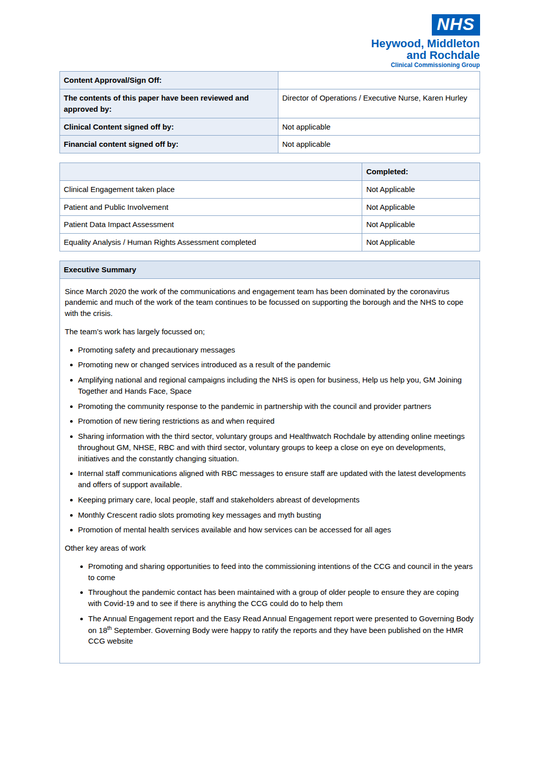NHS
Heywood, Middleton and Rochdale
Clinical Commissioning Group
| Content Approval/Sign Off: | |
| The contents of this paper have been reviewed and approved by: | Director of Operations / Executive Nurse, Karen Hurley |
| Clinical Content signed off by: | Not applicable |
| Financial content signed off by: | Not applicable |
| | Completed: |
| --- | --- |
| Clinical Engagement taken place | Not Applicable |
| Patient and Public Involvement | Not Applicable |
| Patient Data Impact Assessment | Not Applicable |
| Equality Analysis / Human Rights Assessment completed | Not Applicable |
Executive Summary
Since March 2020 the work of the communications and engagement team has been dominated by the coronavirus pandemic and much of the work of the team continues to be focussed on supporting the borough and the NHS to cope with the crisis.
The team’s work has largely focussed on;
Promoting safety and precautionary messages
Promoting new or changed services introduced as a result of the pandemic
Amplifying national and regional campaigns including the NHS is open for business, Help us help you, GM Joining Together and Hands Face, Space
Promoting the community response to the pandemic in partnership with the council and provider partners
Promotion of new tiering restrictions as and when required
Sharing information with the third sector, voluntary groups and Healthwatch Rochdale by attending online meetings throughout GM, NHSE, RBC and with third sector, voluntary groups to keep a close on eye on developments, initiatives and the constantly changing situation.
Internal staff communications aligned with RBC messages to ensure staff are updated with the latest developments and offers of support available.
Keeping primary care, local people, staff and stakeholders abreast of developments
Monthly Crescent radio slots promoting key messages and myth busting
Promotion of mental health services available and how services can be accessed for all ages
Other key areas of work
Promoting and sharing opportunities to feed into the commissioning intentions of the CCG and council in the years to come
Throughout the pandemic contact has been maintained with a group of older people to ensure they are coping with Covid-19 and to see if there is anything the CCG could do to help them
The Annual Engagement report and the Easy Read Annual Engagement report were presented to Governing Body on 18th September. Governing Body were happy to ratify the reports and they have been published on the HMR CCG website